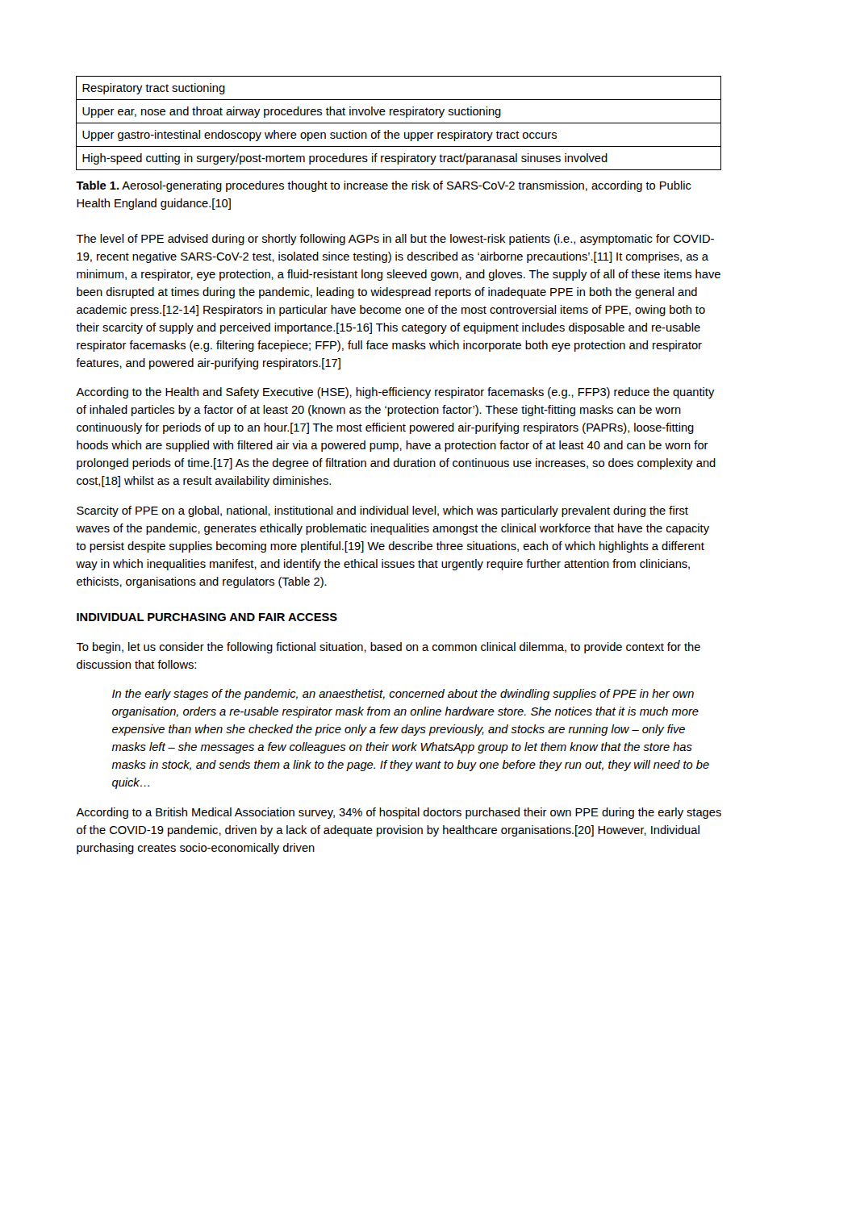| Respiratory tract suctioning |
| Upper ear, nose and throat airway procedures that involve respiratory suctioning |
| Upper gastro-intestinal endoscopy where open suction of the upper respiratory tract occurs |
| High-speed cutting in surgery/post-mortem procedures if respiratory tract/paranasal sinuses involved |
Table 1. Aerosol-generating procedures thought to increase the risk of SARS-CoV-2 transmission, according to Public Health England guidance.[10]
The level of PPE advised during or shortly following AGPs in all but the lowest-risk patients (i.e., asymptomatic for COVID-19, recent negative SARS-CoV-2 test, isolated since testing) is described as ‘airborne precautions’.[11] It comprises, as a minimum, a respirator, eye protection, a fluid-resistant long sleeved gown, and gloves. The supply of all of these items have been disrupted at times during the pandemic, leading to widespread reports of inadequate PPE in both the general and academic press.[12-14] Respirators in particular have become one of the most controversial items of PPE, owing both to their scarcity of supply and perceived importance.[15-16] This category of equipment includes disposable and re-usable respirator facemasks (e.g. filtering facepiece; FFP), full face masks which incorporate both eye protection and respirator features, and powered air-purifying respirators.[17]
According to the Health and Safety Executive (HSE), high-efficiency respirator facemasks (e.g., FFP3) reduce the quantity of inhaled particles by a factor of at least 20 (known as the ‘protection factor’). These tight-fitting masks can be worn continuously for periods of up to an hour.[17] The most efficient powered air-purifying respirators (PAPRs), loose-fitting hoods which are supplied with filtered air via a powered pump, have a protection factor of at least 40 and can be worn for prolonged periods of time.[17] As the degree of filtration and duration of continuous use increases, so does complexity and cost,[18] whilst as a result availability diminishes.
Scarcity of PPE on a global, national, institutional and individual level, which was particularly prevalent during the first waves of the pandemic, generates ethically problematic inequalities amongst the clinical workforce that have the capacity to persist despite supplies becoming more plentiful.[19] We describe three situations, each of which highlights a different way in which inequalities manifest, and identify the ethical issues that urgently require further attention from clinicians, ethicists, organisations and regulators (Table 2).
Individual purchasing and fair access
To begin, let us consider the following fictional situation, based on a common clinical dilemma, to provide context for the discussion that follows:
In the early stages of the pandemic, an anaesthetist, concerned about the dwindling supplies of PPE in her own organisation, orders a re-usable respirator mask from an online hardware store. She notices that it is much more expensive than when she checked the price only a few days previously, and stocks are running low – only five masks left – she messages a few colleagues on their work WhatsApp group to let them know that the store has masks in stock, and sends them a link to the page. If they want to buy one before they run out, they will need to be quick…
According to a British Medical Association survey, 34% of hospital doctors purchased their own PPE during the early stages of the COVID-19 pandemic, driven by a lack of adequate provision by healthcare organisations.[20] However, Individual purchasing creates socio-economically driven